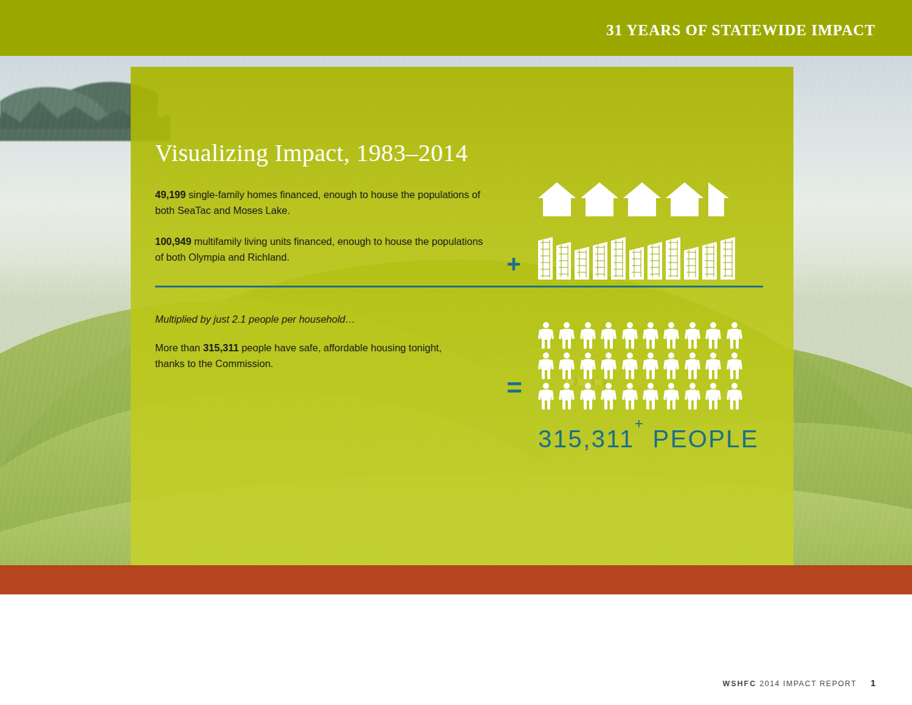31 Years of Statewide Impact
Visualizing Impact, 1983–2014
49,199 single-family homes financed, enough to house the populations of both SeaTac and Moses Lake.
100,949 multifamily living units financed, enough to house the populations of both Olympia and Richland.
Multiplied by just 2.1 people per household…
More than 315,311 people have safe, affordable housing tonight, thanks to the Commission.
+
=
315,311+ PEOPLE
WSHFC 2014 Impact Report 1